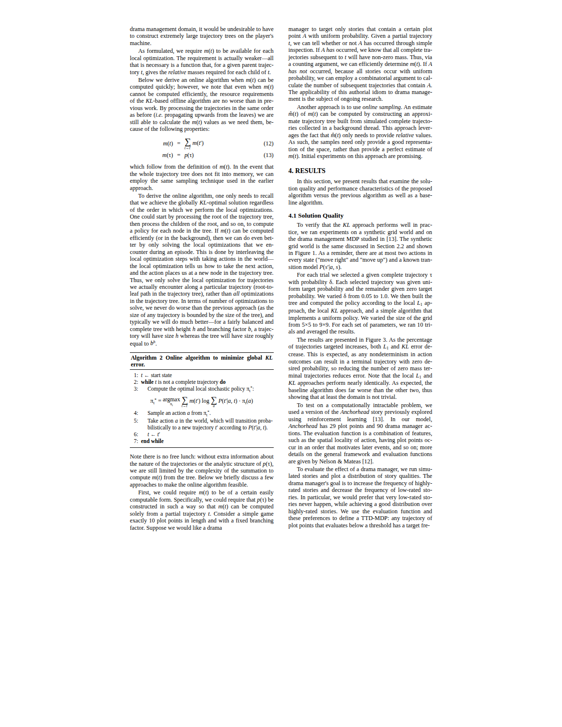drama management domain, it would be undesirable to have to construct extremely large trajectory trees on the player's machine.
As formulated, we require m(t) to be available for each local optimization. The requirement is actually weaker—all that is necessary is a function that, for a given parent trajectory t, gives the relative masses required for each child of t.
Below we derive an online algorithm when m(t) can be computed quickly; however, we note that even when m(t) cannot be computed efficiently, the resource requirements of the KL-based offline algorithm are no worse than in previous work. By processing the trajectories in the same order as before (i.e. propagating upwards from the leaves) we are still able to calculate the m(t) values as we need them, because of the following properties:
| m ( t ) | = | ∑ t → t ′ m ( t ′) | (12) |
| m (τ) | = | p (τ) | (13) |
which follow from the definition of m(t). In the event that the whole trajectory tree does not fit into memory, we can employ the same sampling technique used in the earlier approach.
To derive the online algorithm, one only needs to recall that we achieve the globally KL-optimal solution regardless of the order in which we perform the local optimizations. One could start by processing the root of the trajectory tree, then process the children of the root, and so on, to compute a policy for each node in the tree. If m(t) can be computed efficiently (or in the background), then we can do even better by only solving the local optimizations that we encounter during an episode. This is done by interleaving the local optimization steps with taking actions in the world—the local optimization tells us how to take the next action, and the action places us at a new node in the trajectory tree. Thus, we only solve the local optimization for trajectories we actually encounter along a particular trajectory (root-to-leaf path in the trajectory tree), rather than all optimizations in the trajectory tree. In terms of number of optimizations to solve, we never do worse than the previous approach (as the size of any trajectory is bounded by the size of the tree), and typically we will do much better—for a fairly balanced and complete tree with height h and branching factor b, a trajectory will have size h whereas the tree will have size roughly equal to bh.
Algorithm 2 Online algorithm to minimize global KL error.
1: t ← start state
2: while t is not a complete trajectory do
3: Compute the optimal local stochastic policy πt*:
πt* = argmax πt ∑t→t′ m(t′) log ∑a P(t′|a, t) · πt(a)
4: Sample an action a from πt*.
5: Take action a in the world, which will transition probabilistically to a new trajectory t′ according to P(t′|a, t).
6: t ← t′
7: end while
Note there is no free lunch: without extra information about the nature of the trajectories or the analytic structure of p(τ), we are still limited by the complexity of the summation to compute m(t) from the tree. Below we briefly discuss a few approaches to make the online algorithm feasible.
First, we could require m(t) to be of a certain easily computable form. Specifically, we could require that p(τ) be constructed in such a way so that m(t) can be computed solely from a partial trajectory t. Consider a simple game exactly 10 plot points in length and with a fixed branching factor. Suppose we would like a drama
manager to target only stories that contain a certain plot point A with uniform probability. Given a partial trajectory t, we can tell whether or not A has occurred through simple inspection. If A has occurred, we know that all complete trajectories subsequent to t will have non-zero mass. Thus, via a counting argument, we can efficiently determine m(t). If A has not occurred, because all stories occur with uniform probability, we can employ a combinatorial argument to calculate the number of subsequent trajectories that contain A. The applicability of this authorial idiom to drama management is the subject of ongoing research.
Another approach is to use online sampling. An estimate m̂(t) of m(t) can be computed by constructing an approximate trajectory tree built from simulated complete trajectories collected in a background thread. This approach leverages the fact that m̂(t) only needs to provide relative values. As such, the samples need only provide a good representation of the space, rather than provide a perfect estimate of m(t). Initial experiments on this approach are promising.
4. RESULTS
In this section, we present results that examine the solution quality and performance characteristics of the proposed algorithm versus the previous algorithm as well as a baseline algorithm.
4.1 Solution Quality
To verify that the KL approach performs well in practice, we ran experiments on a synthetic grid world and on the drama management MDP studied in [13]. The synthetic grid world is the same discussed in Section 2.2 and shown in Figure 1. As a reminder, there are at most two actions in every state ("move right" and "move up") and a known transition model P(s′|a, s).
For each trial we selected a given complete trajectory τ with probability δ. Each selected trajectory was given uniform target probability and the remainder given zero target probability. We varied δ from 0.05 to 1.0. We then built the tree and computed the policy according to the local L1 approach, the local KL approach, and a simple algorithm that implements a uniform policy. We varied the size of the grid from 5×5 to 9×9. For each set of parameters, we ran 10 trials and averaged the results.
The results are presented in Figure 3. As the percentage of trajectories targeted increases, both L1 and KL error decrease. This is expected, as any nondeterminism in action outcomes can result in a terminal trajectory with zero desired probability, so reducing the number of zero mass terminal trajectories reduces error. Note that the local L1 and KL approaches perform nearly identically. As expected, the baseline algorithm does far worse than the other two, thus showing that at least the domain is not trivial.
To test on a computationally intractable problem, we used a version of the Anchorhead story previously explored using reinforcement learning [13]. In our model, Anchorhead has 29 plot points and 90 drama manager actions. The evaluation function is a combination of features, such as the spatial locality of action, having plot points occur in an order that motivates later events, and so on; more details on the general framework and evaluation functions are given by Nelson & Mateas [12].
To evaluate the effect of a drama manager, we run simulated stories and plot a distribution of story qualities. The drama manager's goal is to increase the frequency of highly-rated stories and decrease the frequency of low-rated stories. In particular, we would prefer that very low-rated stories never happen, while achieving a good distribution over highly-rated stories. We use the evaluation function and these preferences to define a TTD-MDP: any trajectory of plot points that evaluates below a threshold has a target fre-